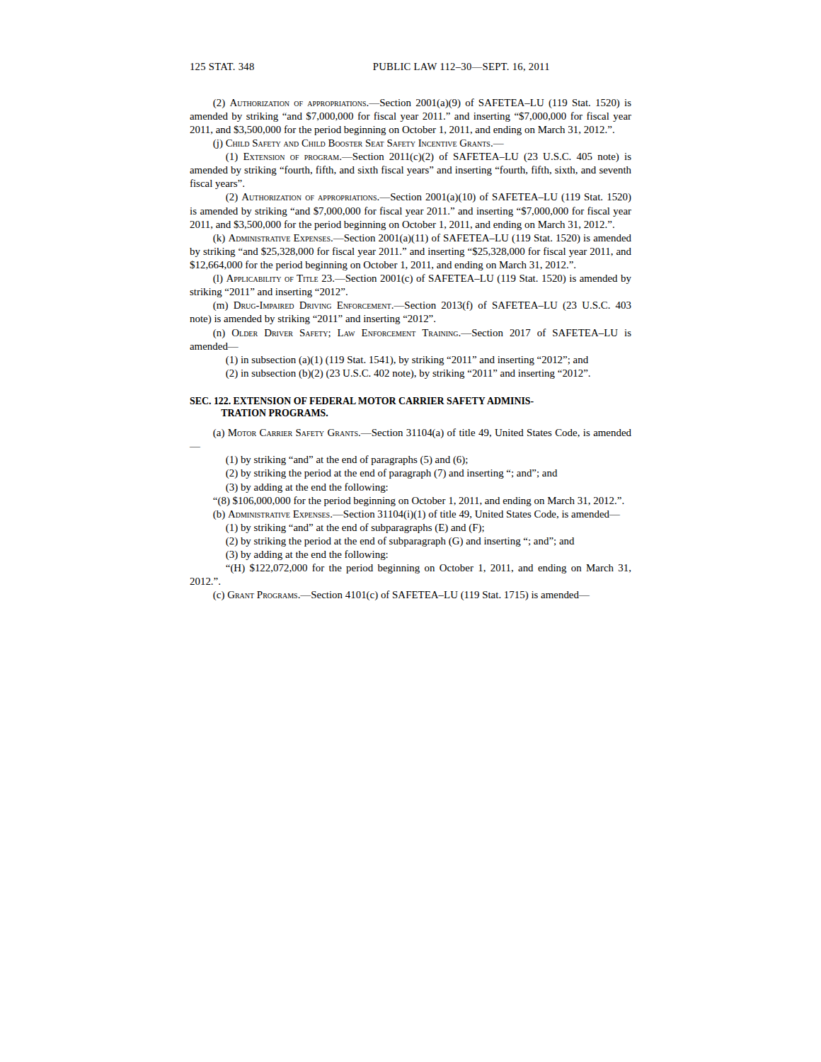125 STAT. 348 PUBLIC LAW 112–30—SEPT. 16, 2011
(2) Authorization of appropriations.—Section 2001(a)(9) of SAFETEA–LU (119 Stat. 1520) is amended by striking “and $7,000,000 for fiscal year 2011.” and inserting “$7,000,000 for fiscal year 2011, and $3,500,000 for the period beginning on October 1, 2011, and ending on March 31, 2012.”.
(j) Child Safety and Child Booster Seat Safety Incentive Grants.—
(1) Extension of program.—Section 2011(c)(2) of SAFETEA–LU (23 U.S.C. 405 note) is amended by striking “fourth, fifth, and sixth fiscal years” and inserting “fourth, fifth, sixth, and seventh fiscal years”.
(2) Authorization of appropriations.—Section 2001(a)(10) of SAFETEA–LU (119 Stat. 1520) is amended by striking “and $7,000,000 for fiscal year 2011.” and inserting “$7,000,000 for fiscal year 2011, and $3,500,000 for the period beginning on October 1, 2011, and ending on March 31, 2012.”.
(k) Administrative Expenses.—Section 2001(a)(11) of SAFETEA–LU (119 Stat. 1520) is amended by striking “and $25,328,000 for fiscal year 2011.” and inserting “$25,328,000 for fiscal year 2011, and $12,664,000 for the period beginning on October 1, 2011, and ending on March 31, 2012.”.
(l) Applicability of Title 23.—Section 2001(c) of SAFETEA–LU (119 Stat. 1520) is amended by striking “2011” and inserting “2012”.
(m) Drug-Impaired Driving Enforcement.—Section 2013(f) of SAFETEA–LU (23 U.S.C. 403 note) is amended by striking “2011” and inserting “2012”.
(n) Older Driver Safety; Law Enforcement Training.—Section 2017 of SAFETEA–LU is amended—
(1) in subsection (a)(1) (119 Stat. 1541), by striking “2011” and inserting “2012”; and
(2) in subsection (b)(2) (23 U.S.C. 402 note), by striking “2011” and inserting “2012”.
SEC. 122. EXTENSION OF FEDERAL MOTOR CARRIER SAFETY ADMINIS-TRATION PROGRAMS.
(a) Motor Carrier Safety Grants.—Section 31104(a) of title 49, United States Code, is amended—
(1) by striking “and” at the end of paragraphs (5) and (6);
(2) by striking the period at the end of paragraph (7) and inserting “; and”; and
(3) by adding at the end the following:
“(8) $106,000,000 for the period beginning on October 1, 2011, and ending on March 31, 2012.”.
(b) Administrative Expenses.—Section 31104(i)(1) of title 49, United States Code, is amended—
(1) by striking “and” at the end of subparagraphs (E) and (F);
(2) by striking the period at the end of subparagraph (G) and inserting “; and”; and
(3) by adding at the end the following:
“(H) $122,072,000 for the period beginning on October 1, 2011, and ending on March 31, 2012.”.
(c) Grant Programs.—Section 4101(c) of SAFETEA–LU (119 Stat. 1715) is amended—